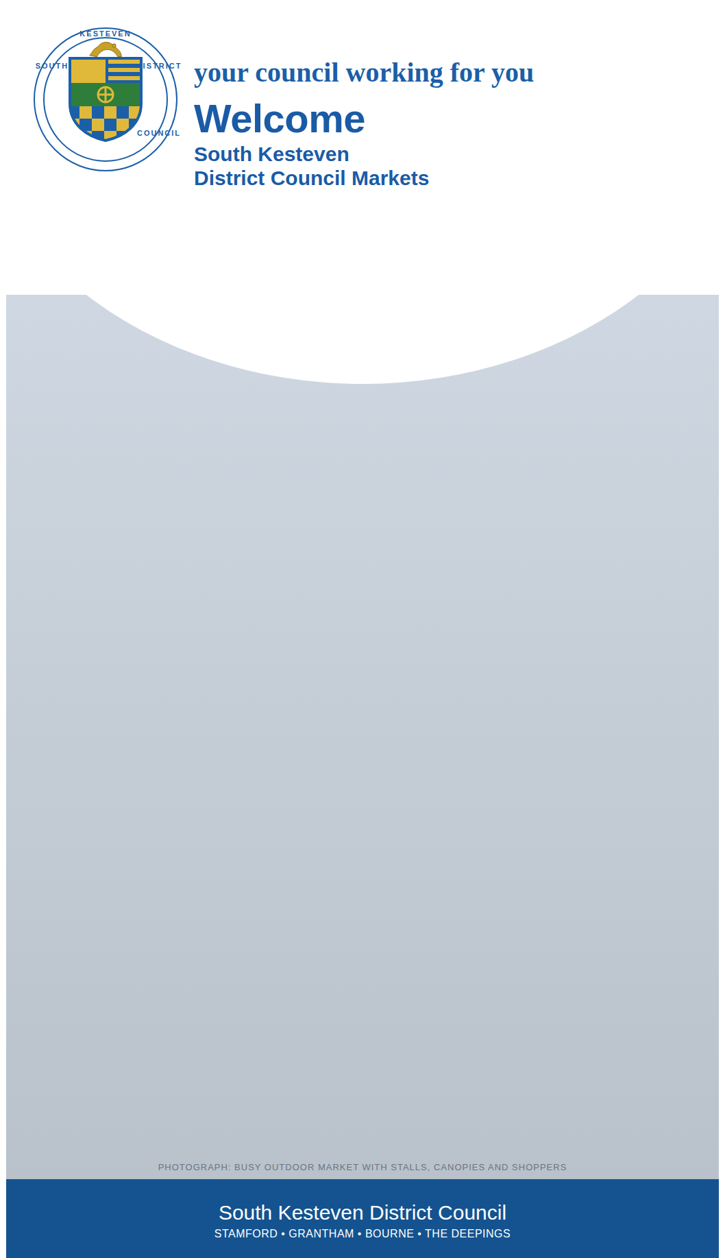SOUTH KESTEVEN DISTRICT COUNCIL
your council working for you
Welcome
South Kesteven
District Council Markets
Photograph: busy outdoor market with stalls, canopies and shoppers
South Kesteven District Council
STAMFORD • GRANTHAM • BOURNE • THE DEEPINGS